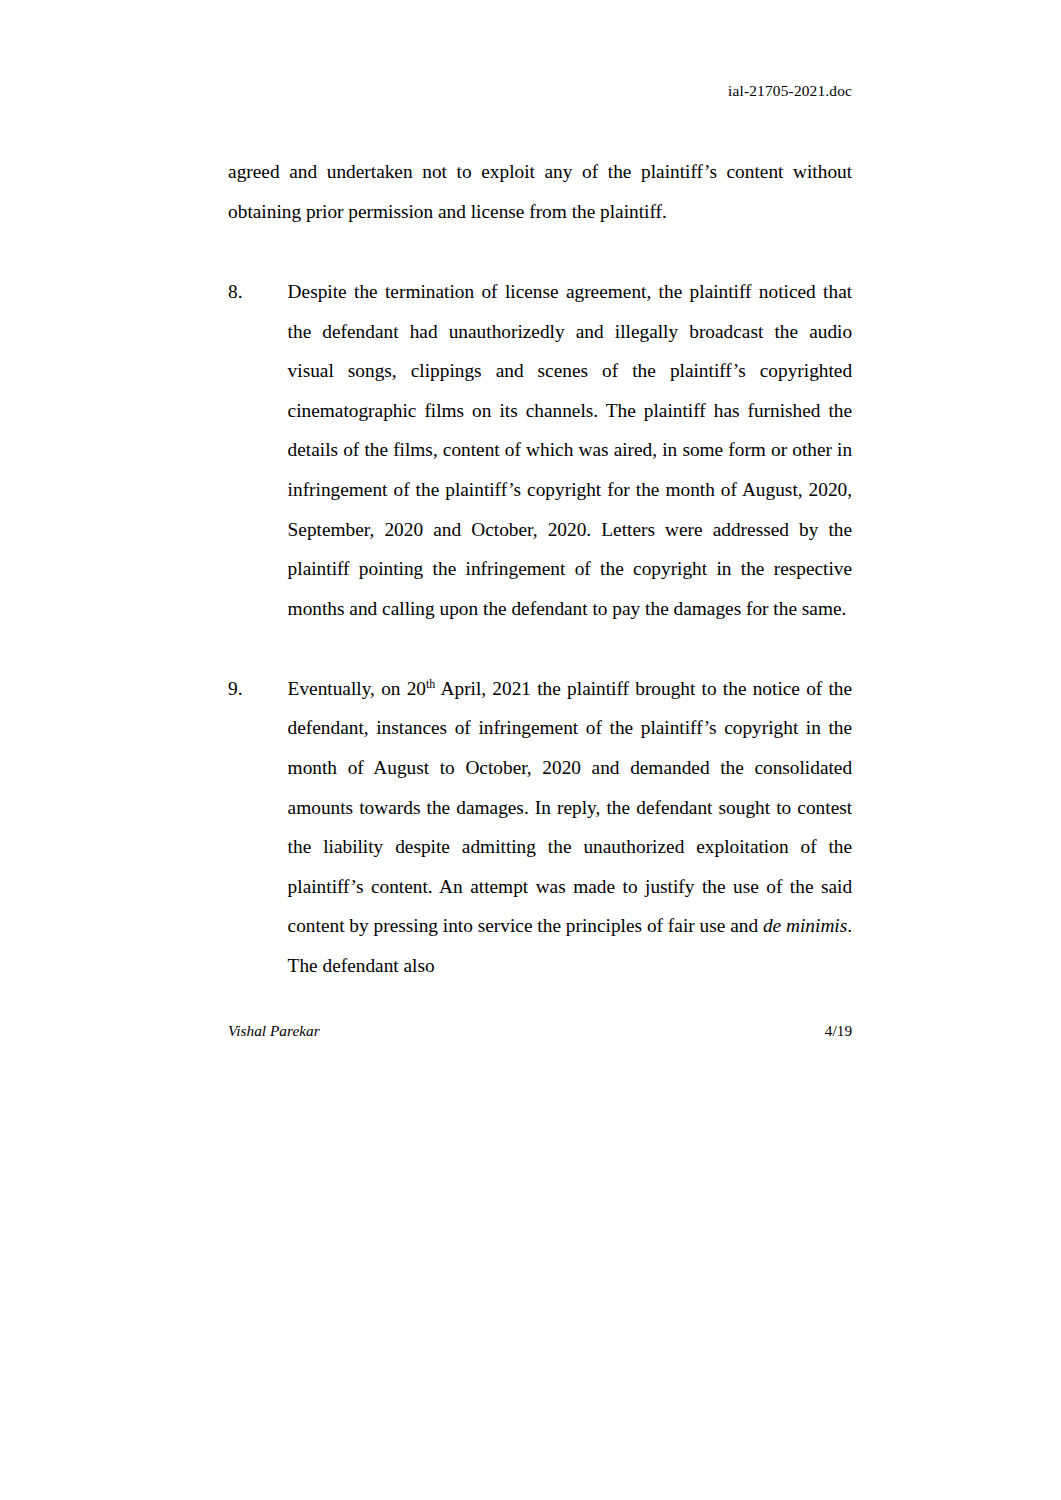ial-21705-2021.doc
agreed and undertaken not to exploit any of the plaintiff’s content without obtaining prior permission and license from the plaintiff.
8.
Despite the termination of license agreement, the plaintiff noticed that the defendant had unauthorizedly and illegally broadcast the audio visual songs, clippings and scenes of the plaintiff’s copyrighted cinematographic films on its channels. The plaintiff has furnished the details of the films, content of which was aired, in some form or other in infringement of the plaintiff’s copyright for the month of August, 2020, September, 2020 and October, 2020. Letters were addressed by the plaintiff pointing the infringement of the copyright in the respective months and calling upon the defendant to pay the damages for the same.
9.
Eventually, on 20th April, 2021 the plaintiff brought to the notice of the defendant, instances of infringement of the plaintiff’s copyright in the month of August to October, 2020 and demanded the consolidated amounts towards the damages. In reply, the defendant sought to contest the liability despite admitting the unauthorized exploitation of the plaintiff’s content. An attempt was made to justify the use of the said content by pressing into service the principles of fair use and de minimis. The defendant also
Vishal Parekar 4/19